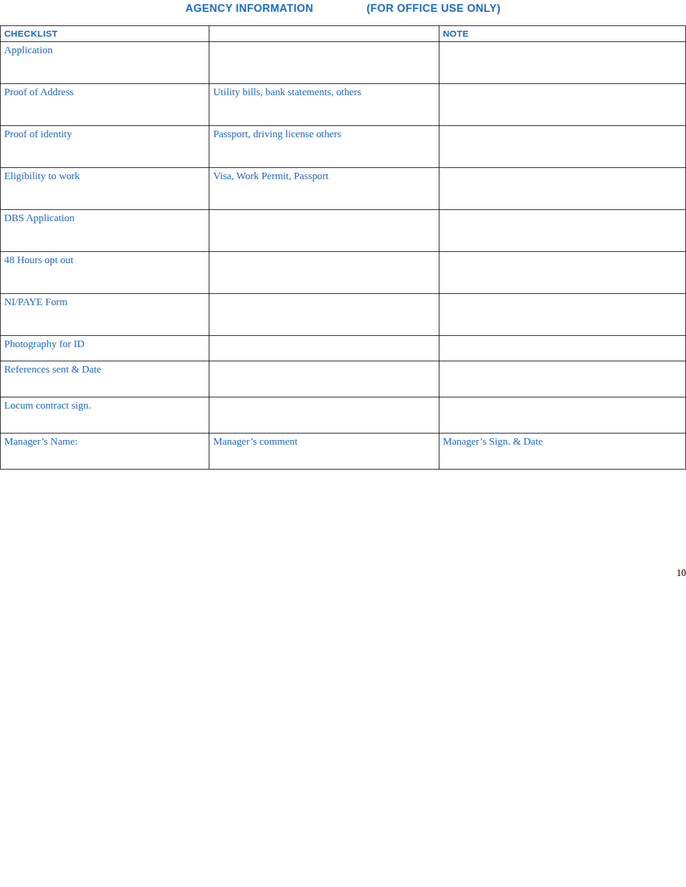AGENCY INFORMATION (FOR OFFICE USE ONLY)
| CHECKLIST | | NOTE |
| --- | --- | --- |
| Application | | |
| Proof of Address | Utility bills, bank statements, others | |
| Proof of identity | Passport, driving license others | |
| Eligibility to work | Visa, Work Permit, Passport | |
| DBS Application | | |
| 48 Hours opt out | | |
| NI/PAYE Form | | |
| Photography for ID | | |
| References sent & Date | | |
| Locum contract sign. | | |
| Manager’s Name: | Manager’s comment | Manager’s Sign. & Date |
10